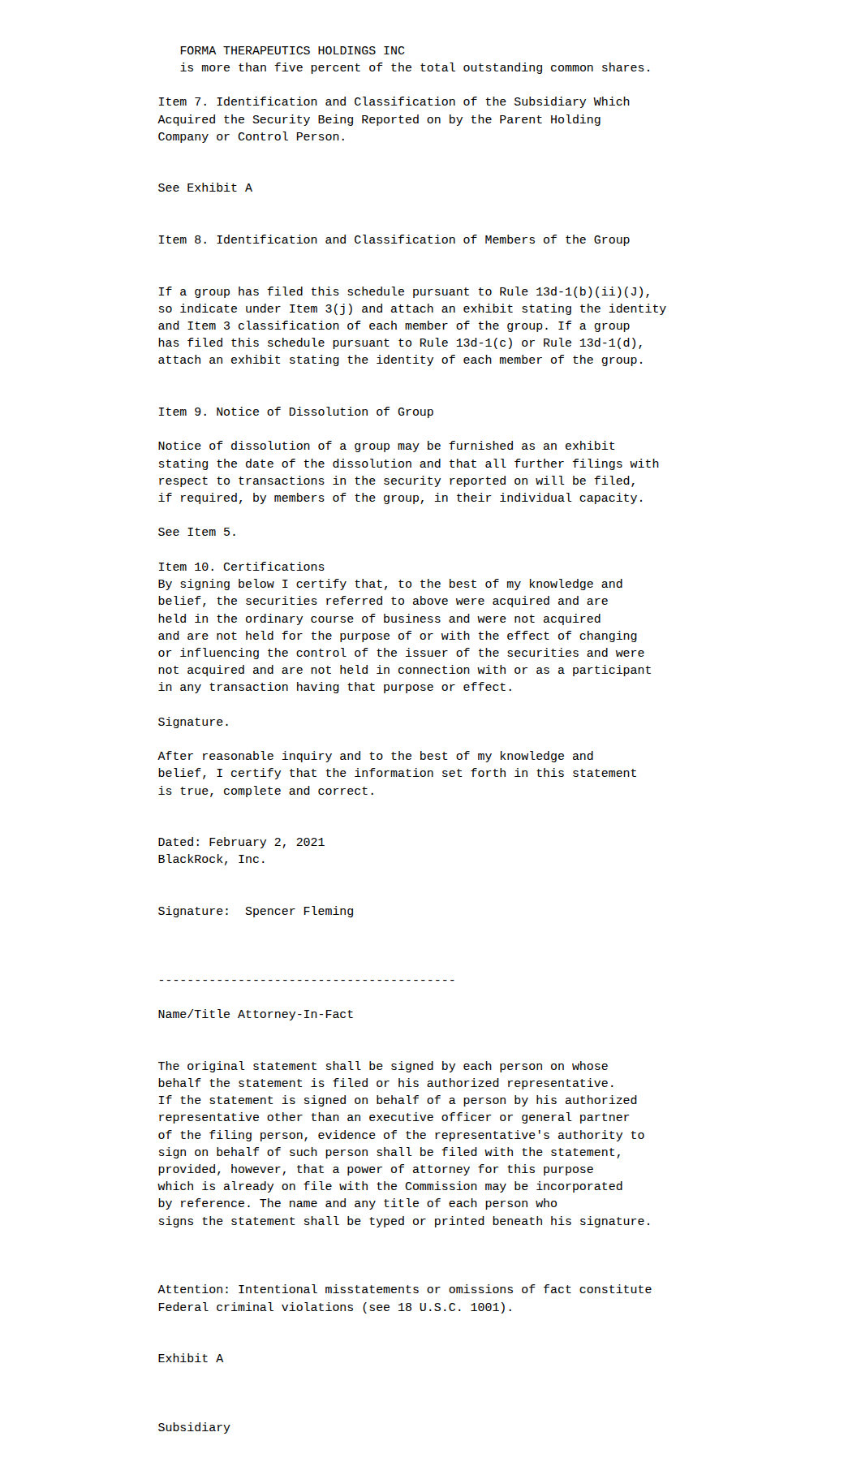FORMA THERAPEUTICS HOLDINGS INC
   is more than five percent of the total outstanding common shares.

Item 7. Identification and Classification of the Subsidiary Which
Acquired the Security Being Reported on by the Parent Holding
Company or Control Person.


See Exhibit A


Item 8. Identification and Classification of Members of the Group


If a group has filed this schedule pursuant to Rule 13d-1(b)(ii)(J),
so indicate under Item 3(j) and attach an exhibit stating the identity
and Item 3 classification of each member of the group. If a group
has filed this schedule pursuant to Rule 13d-1(c) or Rule 13d-1(d),
attach an exhibit stating the identity of each member of the group.


Item 9. Notice of Dissolution of Group

Notice of dissolution of a group may be furnished as an exhibit
stating the date of the dissolution and that all further filings with
respect to transactions in the security reported on will be filed,
if required, by members of the group, in their individual capacity.

See Item 5.

Item 10. Certifications
By signing below I certify that, to the best of my knowledge and
belief, the securities referred to above were acquired and are
held in the ordinary course of business and were not acquired
and are not held for the purpose of or with the effect of changing
or influencing the control of the issuer of the securities and were
not acquired and are not held in connection with or as a participant
in any transaction having that purpose or effect.

Signature.

After reasonable inquiry and to the best of my knowledge and
belief, I certify that the information set forth in this statement
is true, complete and correct.


Dated: February 2, 2021
BlackRock, Inc.


Signature:  Spencer Fleming



-----------------------------------------

Name/Title Attorney-In-Fact


The original statement shall be signed by each person on whose
behalf the statement is filed or his authorized representative.
If the statement is signed on behalf of a person by his authorized
representative other than an executive officer or general partner
of the filing person, evidence of the representative's authority to
sign on behalf of such person shall be filed with the statement,
provided, however, that a power of attorney for this purpose
which is already on file with the Commission may be incorporated
by reference. The name and any title of each person who
signs the statement shall be typed or printed beneath his signature.



Attention: Intentional misstatements or omissions of fact constitute
Federal criminal violations (see 18 U.S.C. 1001).


Exhibit A



Subsidiary